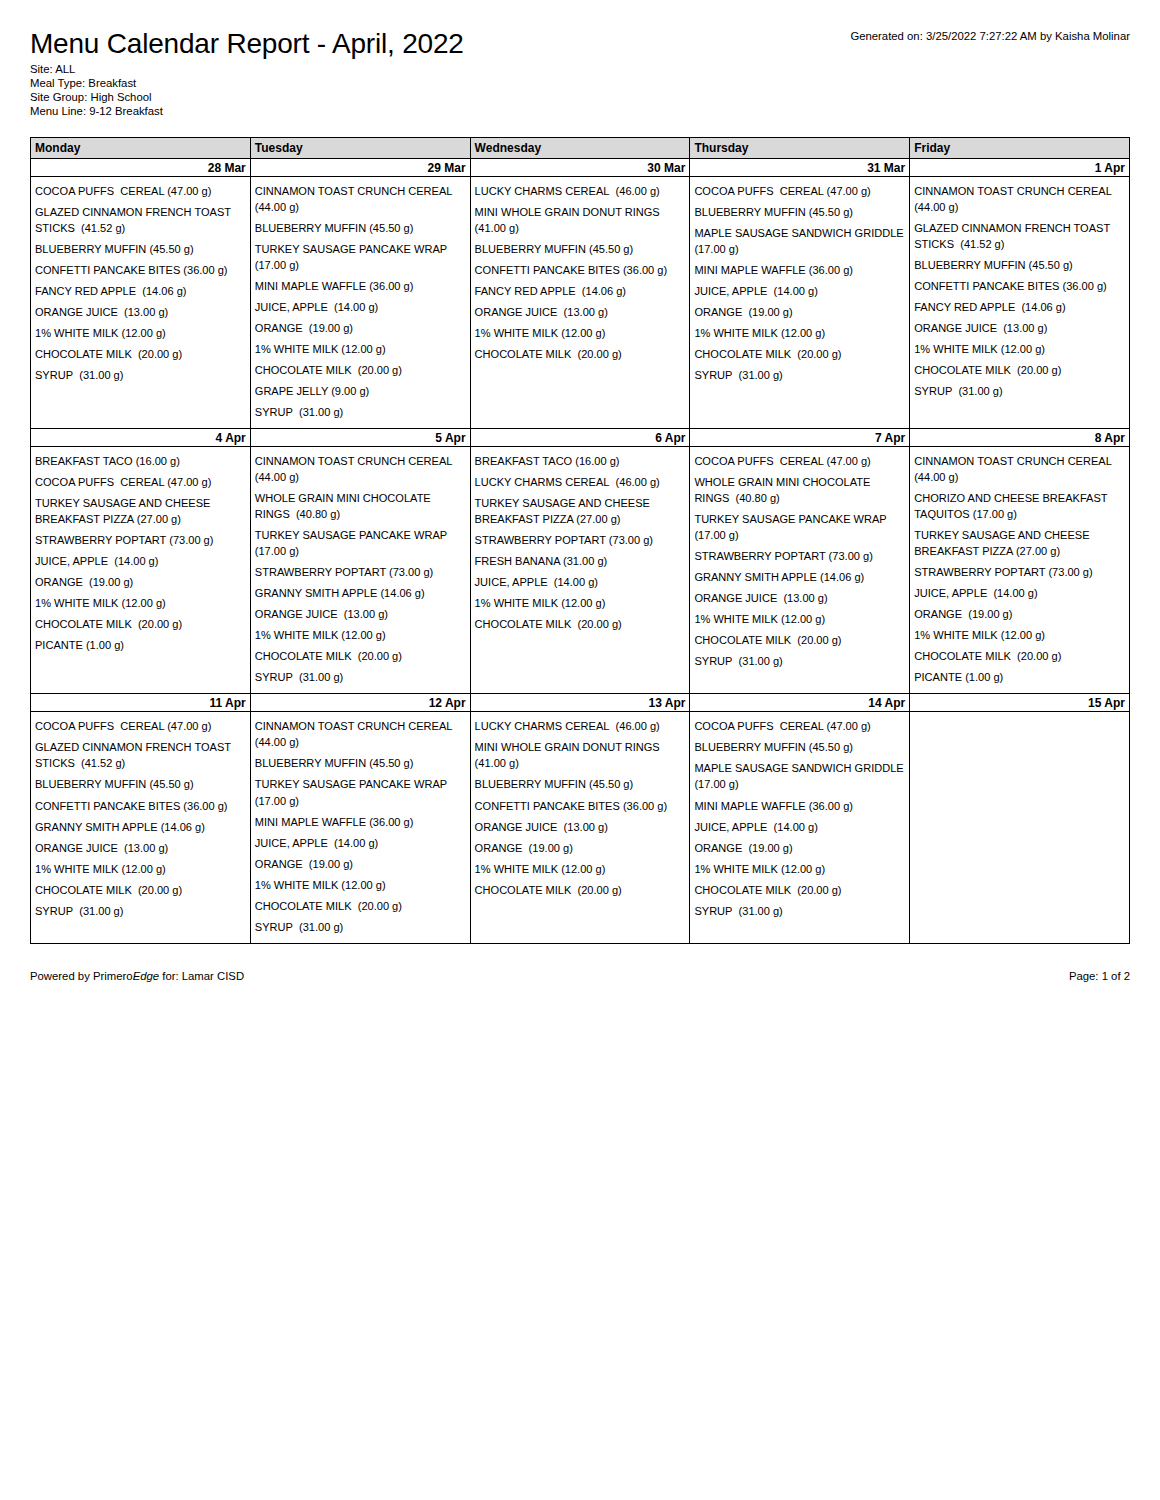Generated on: 3/25/2022 7:27:22 AM by Kaisha Molinar
Menu Calendar Report - April, 2022
Site: ALL
Meal Type: Breakfast
Site Group: High School
Menu Line: 9-12 Breakfast
| Monday | Tuesday | Wednesday | Thursday | Friday |
| --- | --- | --- | --- | --- |
| 28 Mar COCOA PUFFS CEREAL (47.00 g) GLAZED CINNAMON FRENCH TOAST STICKS (41.52 g) BLUEBERRY MUFFIN (45.50 g) CONFETTI PANCAKE BITES (36.00 g) FANCY RED APPLE (14.06 g) ORANGE JUICE (13.00 g) 1% WHITE MILK (12.00 g) CHOCOLATE MILK (20.00 g) SYRUP (31.00 g) | 29 Mar CINNAMON TOAST CRUNCH CEREAL (44.00 g) BLUEBERRY MUFFIN (45.50 g) TURKEY SAUSAGE PANCAKE WRAP (17.00 g) MINI MAPLE WAFFLE (36.00 g) JUICE, APPLE (14.00 g) ORANGE (19.00 g) 1% WHITE MILK (12.00 g) CHOCOLATE MILK (20.00 g) GRAPE JELLY (9.00 g) SYRUP (31.00 g) | 30 Mar LUCKY CHARMS CEREAL (46.00 g) MINI WHOLE GRAIN DONUT RINGS (41.00 g) BLUEBERRY MUFFIN (45.50 g) CONFETTI PANCAKE BITES (36.00 g) FANCY RED APPLE (14.06 g) ORANGE JUICE (13.00 g) 1% WHITE MILK (12.00 g) CHOCOLATE MILK (20.00 g) | 31 Mar COCOA PUFFS CEREAL (47.00 g) BLUEBERRY MUFFIN (45.50 g) MAPLE SAUSAGE SANDWICH GRIDDLE (17.00 g) MINI MAPLE WAFFLE (36.00 g) JUICE, APPLE (14.00 g) ORANGE (19.00 g) 1% WHITE MILK (12.00 g) CHOCOLATE MILK (20.00 g) SYRUP (31.00 g) | 1 Apr CINNAMON TOAST CRUNCH CEREAL (44.00 g) GLAZED CINNAMON FRENCH TOAST STICKS (41.52 g) BLUEBERRY MUFFIN (45.50 g) CONFETTI PANCAKE BITES (36.00 g) FANCY RED APPLE (14.06 g) ORANGE JUICE (13.00 g) 1% WHITE MILK (12.00 g) CHOCOLATE MILK (20.00 g) SYRUP (31.00 g) |
| 4 Apr BREAKFAST TACO (16.00 g) COCOA PUFFS CEREAL (47.00 g) TURKEY SAUSAGE AND CHEESE BREAKFAST PIZZA (27.00 g) STRAWBERRY POPTART (73.00 g) JUICE, APPLE (14.00 g) ORANGE (19.00 g) 1% WHITE MILK (12.00 g) CHOCOLATE MILK (20.00 g) PICANTE (1.00 g) | 5 Apr CINNAMON TOAST CRUNCH CEREAL (44.00 g) WHOLE GRAIN MINI CHOCOLATE RINGS (40.80 g) TURKEY SAUSAGE PANCAKE WRAP (17.00 g) STRAWBERRY POPTART (73.00 g) GRANNY SMITH APPLE (14.06 g) ORANGE JUICE (13.00 g) 1% WHITE MILK (12.00 g) CHOCOLATE MILK (20.00 g) SYRUP (31.00 g) | 6 Apr BREAKFAST TACO (16.00 g) LUCKY CHARMS CEREAL (46.00 g) TURKEY SAUSAGE AND CHEESE BREAKFAST PIZZA (27.00 g) STRAWBERRY POPTART (73.00 g) FRESH BANANA (31.00 g) JUICE, APPLE (14.00 g) 1% WHITE MILK (12.00 g) CHOCOLATE MILK (20.00 g) | 7 Apr COCOA PUFFS CEREAL (47.00 g) WHOLE GRAIN MINI CHOCOLATE RINGS (40.80 g) TURKEY SAUSAGE PANCAKE WRAP (17.00 g) STRAWBERRY POPTART (73.00 g) GRANNY SMITH APPLE (14.06 g) ORANGE JUICE (13.00 g) 1% WHITE MILK (12.00 g) CHOCOLATE MILK (20.00 g) SYRUP (31.00 g) | 8 Apr CINNAMON TOAST CRUNCH CEREAL (44.00 g) CHORIZO AND CHEESE BREAKFAST TAQUITOS (17.00 g) TURKEY SAUSAGE AND CHEESE BREAKFAST PIZZA (27.00 g) STRAWBERRY POPTART (73.00 g) JUICE, APPLE (14.00 g) ORANGE (19.00 g) 1% WHITE MILK (12.00 g) CHOCOLATE MILK (20.00 g) PICANTE (1.00 g) |
| 11 Apr COCOA PUFFS CEREAL (47.00 g) GLAZED CINNAMON FRENCH TOAST STICKS (41.52 g) BLUEBERRY MUFFIN (45.50 g) CONFETTI PANCAKE BITES (36.00 g) GRANNY SMITH APPLE (14.06 g) ORANGE JUICE (13.00 g) 1% WHITE MILK (12.00 g) CHOCOLATE MILK (20.00 g) SYRUP (31.00 g) | 12 Apr CINNAMON TOAST CRUNCH CEREAL (44.00 g) BLUEBERRY MUFFIN (45.50 g) TURKEY SAUSAGE PANCAKE WRAP (17.00 g) MINI MAPLE WAFFLE (36.00 g) JUICE, APPLE (14.00 g) ORANGE (19.00 g) 1% WHITE MILK (12.00 g) CHOCOLATE MILK (20.00 g) SYRUP (31.00 g) | 13 Apr LUCKY CHARMS CEREAL (46.00 g) MINI WHOLE GRAIN DONUT RINGS (41.00 g) BLUEBERRY MUFFIN (45.50 g) CONFETTI PANCAKE BITES (36.00 g) ORANGE JUICE (13.00 g) ORANGE (19.00 g) 1% WHITE MILK (12.00 g) CHOCOLATE MILK (20.00 g) | 14 Apr COCOA PUFFS CEREAL (47.00 g) BLUEBERRY MUFFIN (45.50 g) MAPLE SAUSAGE SANDWICH GRIDDLE (17.00 g) MINI MAPLE WAFFLE (36.00 g) JUICE, APPLE (14.00 g) ORANGE (19.00 g) 1% WHITE MILK (12.00 g) CHOCOLATE MILK (20.00 g) SYRUP (31.00 g) | 15 Apr |
Powered by PrimeroEdge for: Lamar CISD
Page: 1 of 2